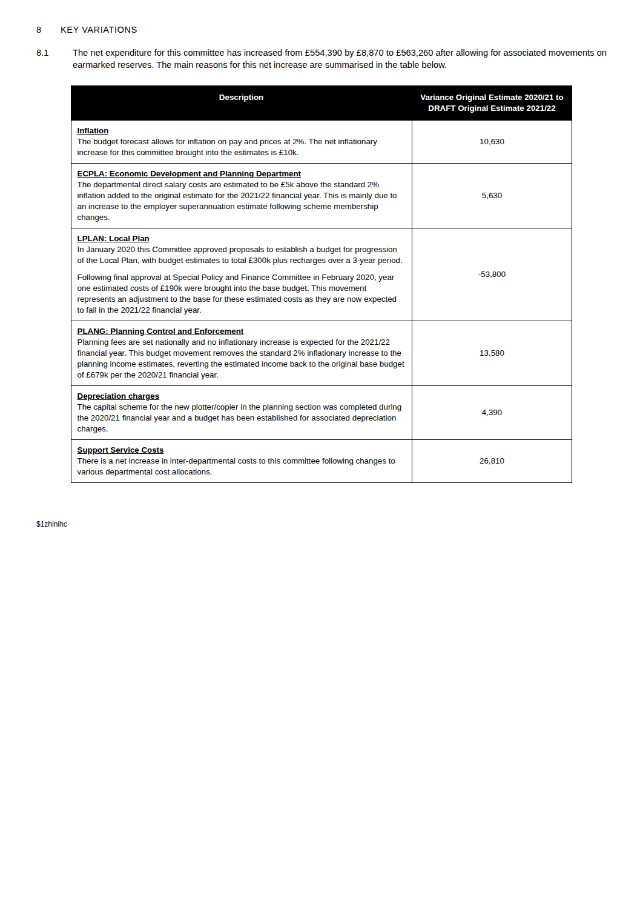8 KEY VARIATIONS
8.1 The net expenditure for this committee has increased from £554,390 by £8,870 to £563,260 after allowing for associated movements on earmarked reserves. The main reasons for this net increase are summarised in the table below.
| Description | Variance Original Estimate 2020/21 to DRAFT Original Estimate 2021/22 |
| --- | --- |
| Inflation The budget forecast allows for inflation on pay and prices at 2%. The net inflationary increase for this committee brought into the estimates is £10k. | 10,630 |
| ECPLA: Economic Development and Planning Department The departmental direct salary costs are estimated to be £5k above the standard 2% inflation added to the original estimate for the 2021/22 financial year. This is mainly due to an increase to the employer superannuation estimate following scheme membership changes. | 5,630 |
| LPLAN: Local Plan In January 2020 this Committee approved proposals to establish a budget for progression of the Local Plan, with budget estimates to total £300k plus recharges over a 3-year period. Following final approval at Special Policy and Finance Committee in February 2020, year one estimated costs of £190k were brought into the base budget. This movement represents an adjustment to the base for these estimated costs as they are now expected to fall in the 2021/22 financial year. | -53,800 |
| PLANG: Planning Control and Enforcement Planning fees are set nationally and no inflationary increase is expected for the 2021/22 financial year. This budget movement removes the standard 2% inflationary increase to the planning income estimates, reverting the estimated income back to the original base budget of £679k per the 2020/21 financial year. | 13,580 |
| Depreciation charges The capital scheme for the new plotter/copier in the planning section was completed during the 2020/21 financial year and a budget has been established for associated depreciation charges. | 4,390 |
| Support Service Costs There is a net increase in inter-departmental costs to this committee following changes to various departmental cost allocations. | 26,810 |
$1zhlnihc